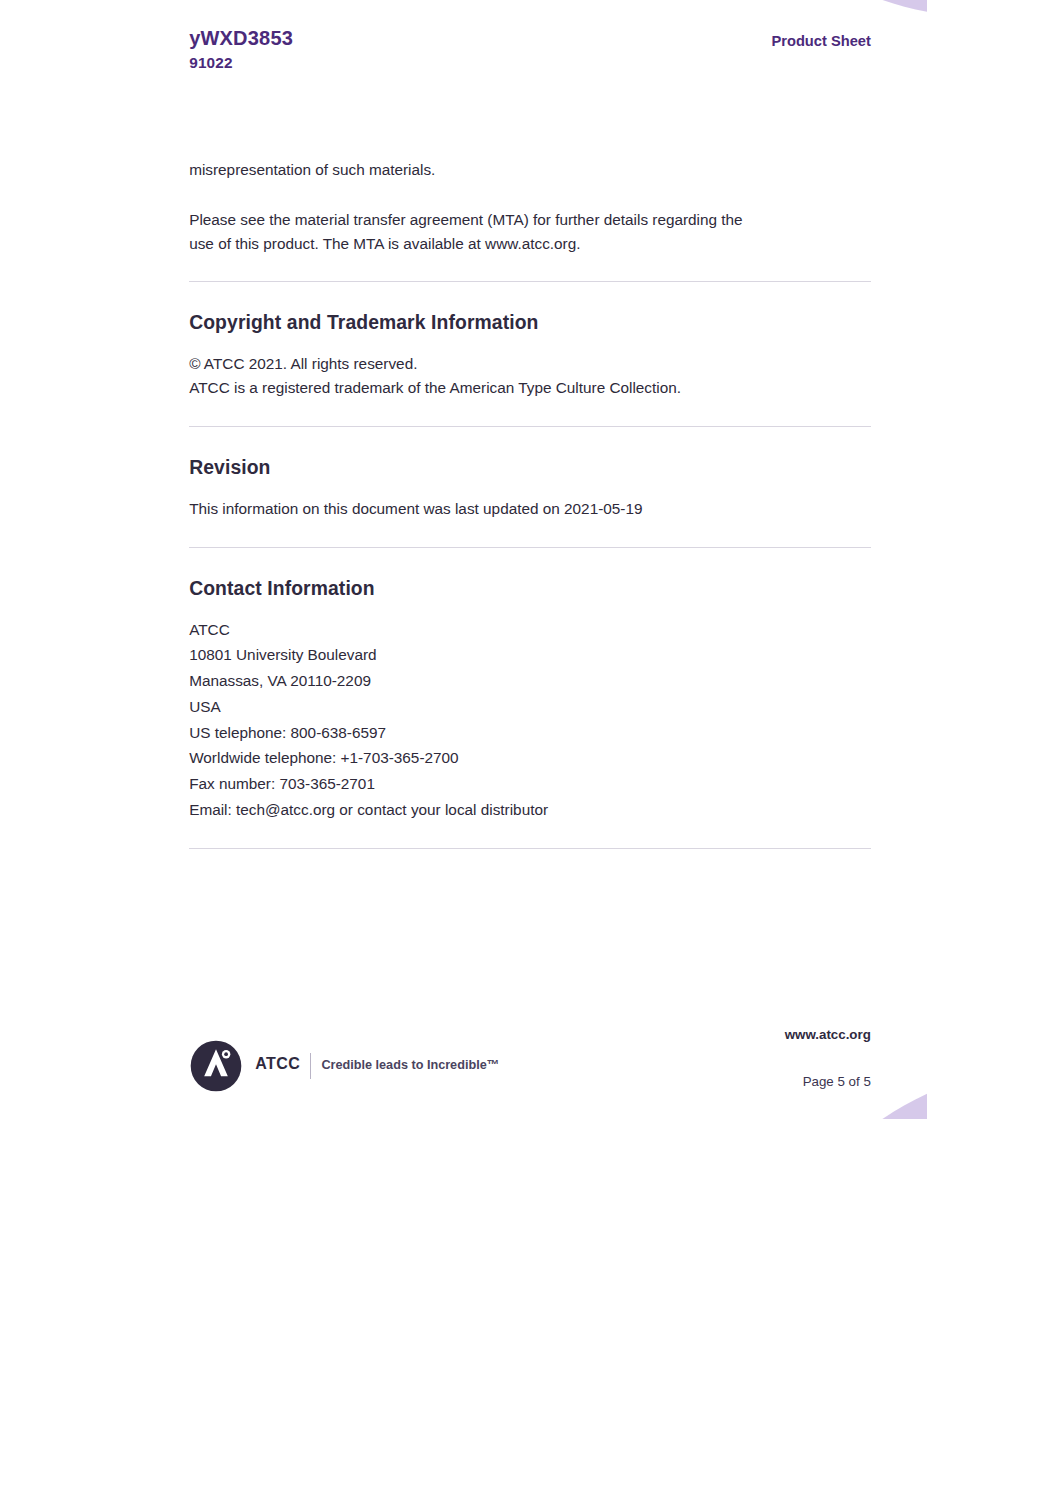yWXD3853 91022
Product Sheet
misrepresentation of such materials.
Please see the material transfer agreement (MTA) for further details regarding the use of this product. The MTA is available at www.atcc.org.
Copyright and Trademark Information
© ATCC 2021. All rights reserved.
ATCC is a registered trademark of the American Type Culture Collection.
Revision
This information on this document was last updated on 2021-05-19
Contact Information
ATCC
10801 University Boulevard
Manassas, VA 20110-2209
USA
US telephone: 800-638-6597
Worldwide telephone: +1-703-365-2700
Fax number: 703-365-2701
Email: tech@atcc.org or contact your local distributor
ATCC Credible leads to Incredible™
www.atcc.org
Page 5 of 5